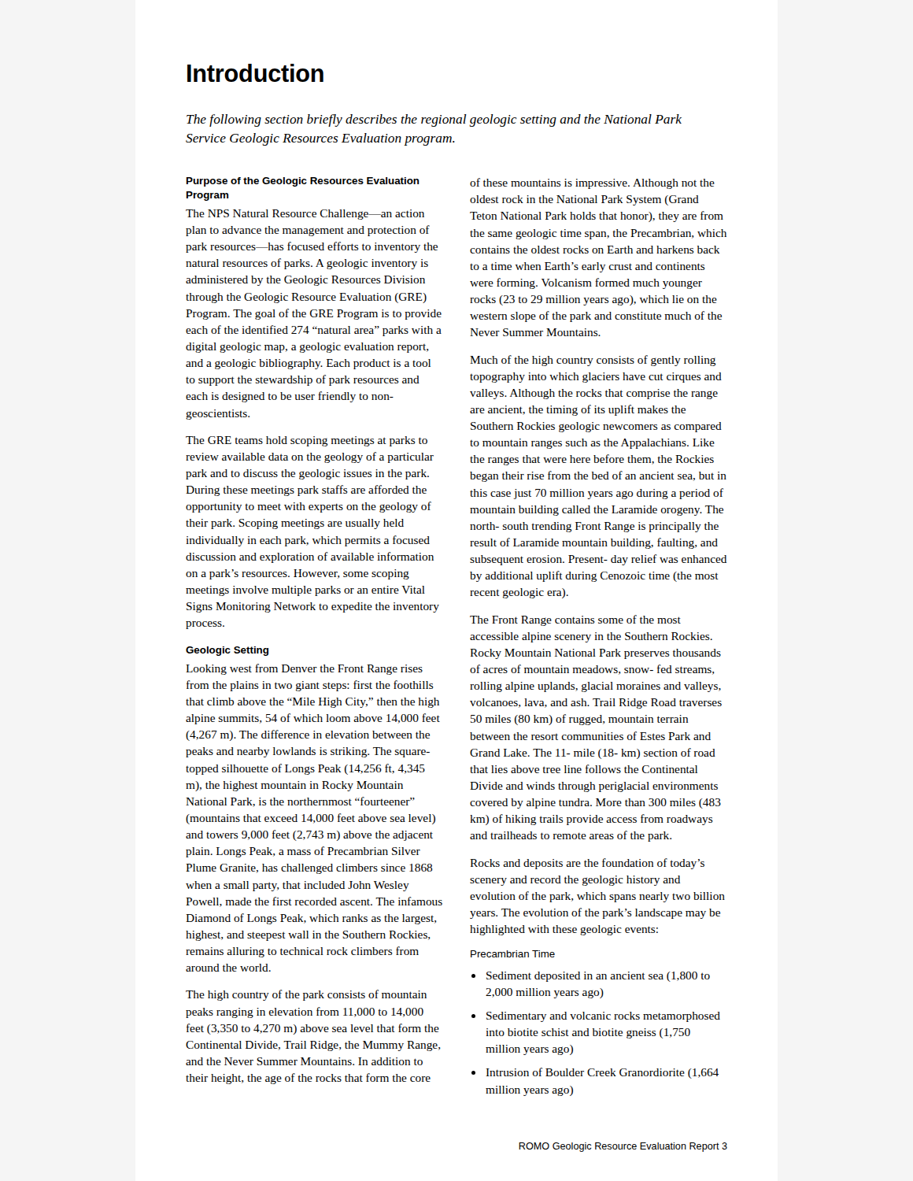Introduction
The following section briefly describes the regional geologic setting and the National Park Service Geologic Resources Evaluation program.
Purpose of the Geologic Resources Evaluation Program
The NPS Natural Resource Challenge—an action plan to advance the management and protection of park resources—has focused efforts to inventory the natural resources of parks. A geologic inventory is administered by the Geologic Resources Division through the Geologic Resource Evaluation (GRE) Program. The goal of the GRE Program is to provide each of the identified 274 “natural area” parks with a digital geologic map, a geologic evaluation report, and a geologic bibliography. Each product is a tool to support the stewardship of park resources and each is designed to be user friendly to non- geoscientists.
The GRE teams hold scoping meetings at parks to review available data on the geology of a particular park and to discuss the geologic issues in the park. During these meetings park staffs are afforded the opportunity to meet with experts on the geology of their park. Scoping meetings are usually held individually in each park, which permits a focused discussion and exploration of available information on a park’s resources. However, some scoping meetings involve multiple parks or an entire Vital Signs Monitoring Network to expedite the inventory process.
Geologic Setting
Looking west from Denver the Front Range rises from the plains in two giant steps: first the foothills that climb above the “Mile High City,” then the high alpine summits, 54 of which loom above 14,000 feet (4,267 m). The difference in elevation between the peaks and nearby lowlands is striking. The square- topped silhouette of Longs Peak (14,256 ft, 4,345 m), the highest mountain in Rocky Mountain National Park, is the northernmost “fourteener” (mountains that exceed 14,000 feet above sea level) and towers 9,000 feet (2,743 m) above the adjacent plain. Longs Peak, a mass of Precambrian Silver Plume Granite, has challenged climbers since 1868 when a small party, that included John Wesley Powell, made the first recorded ascent. The infamous Diamond of Longs Peak, which ranks as the largest, highest, and steepest wall in the Southern Rockies, remains alluring to technical rock climbers from around the world.
The high country of the park consists of mountain peaks ranging in elevation from 11,000 to 14,000 feet (3,350 to 4,270 m) above sea level that form the Continental Divide, Trail Ridge, the Mummy Range, and the Never Summer Mountains. In addition to their height, the age of the rocks that form the core of these mountains is impressive. Although not the oldest rock in the National Park System (Grand Teton National Park holds that honor), they are from the same geologic time span, the Precambrian, which contains the oldest rocks on Earth and harkens back to a time when Earth’s early crust and continents were forming. Volcanism formed much younger rocks (23 to 29 million years ago), which lie on the western slope of the park and constitute much of the Never Summer Mountains.
Much of the high country consists of gently rolling topography into which glaciers have cut cirques and valleys. Although the rocks that comprise the range are ancient, the timing of its uplift makes the Southern Rockies geologic newcomers as compared to mountain ranges such as the Appalachians. Like the ranges that were here before them, the Rockies began their rise from the bed of an ancient sea, but in this case just 70 million years ago during a period of mountain building called the Laramide orogeny. The north- south trending Front Range is principally the result of Laramide mountain building, faulting, and subsequent erosion. Present- day relief was enhanced by additional uplift during Cenozoic time (the most recent geologic era).
The Front Range contains some of the most accessible alpine scenery in the Southern Rockies. Rocky Mountain National Park preserves thousands of acres of mountain meadows, snow- fed streams, rolling alpine uplands, glacial moraines and valleys, volcanoes, lava, and ash. Trail Ridge Road traverses 50 miles (80 km) of rugged, mountain terrain between the resort communities of Estes Park and Grand Lake. The 11- mile (18- km) section of road that lies above tree line follows the Continental Divide and winds through periglacial environments covered by alpine tundra. More than 300 miles (483 km) of hiking trails provide access from roadways and trailheads to remote areas of the park.
Rocks and deposits are the foundation of today’s scenery and record the geologic history and evolution of the park, which spans nearly two billion years. The evolution of the park’s landscape may be highlighted with these geologic events:
Precambrian Time
Sediment deposited in an ancient sea (1,800 to 2,000 million years ago)
Sedimentary and volcanic rocks metamorphosed into biotite schist and biotite gneiss (1,750 million years ago)
Intrusion of Boulder Creek Granordiorite (1,664 million years ago)
ROMO Geologic Resource Evaluation Report 3